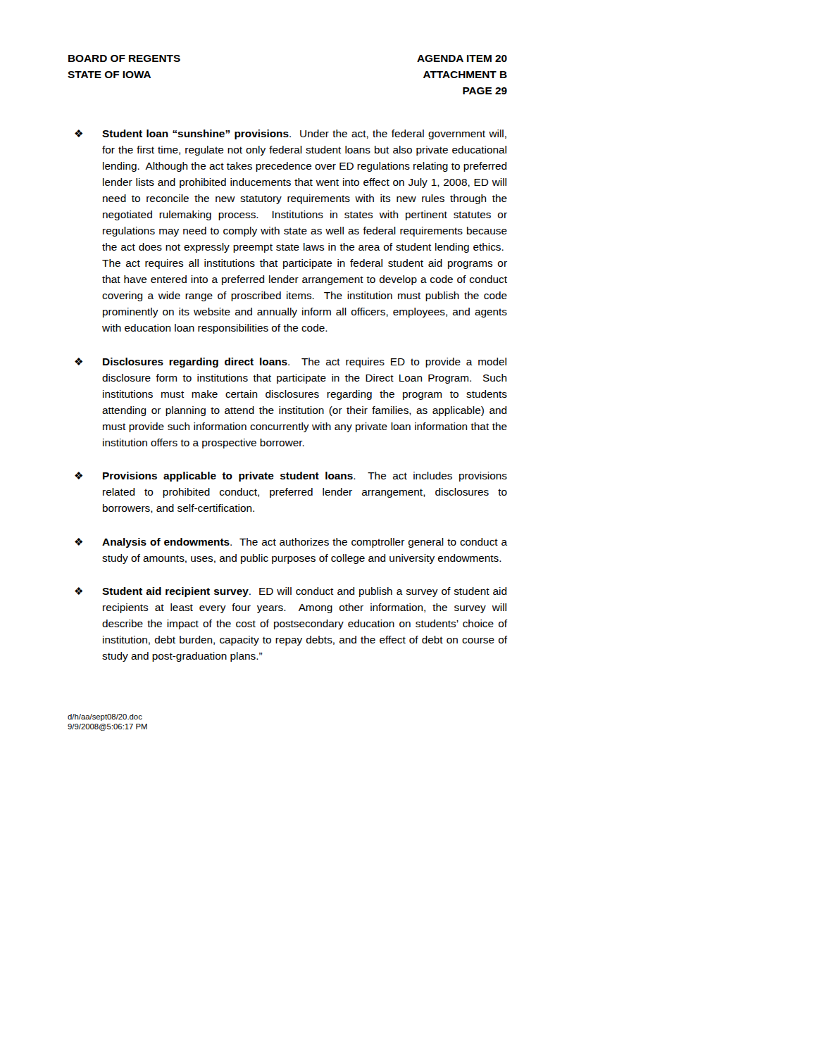BOARD OF REGENTS
STATE OF IOWA
AGENDA ITEM 20
ATTACHMENT B
PAGE 29
Student loan “sunshine” provisions. Under the act, the federal government will, for the first time, regulate not only federal student loans but also private educational lending. Although the act takes precedence over ED regulations relating to preferred lender lists and prohibited inducements that went into effect on July 1, 2008, ED will need to reconcile the new statutory requirements with its new rules through the negotiated rulemaking process. Institutions in states with pertinent statutes or regulations may need to comply with state as well as federal requirements because the act does not expressly preempt state laws in the area of student lending ethics. The act requires all institutions that participate in federal student aid programs or that have entered into a preferred lender arrangement to develop a code of conduct covering a wide range of proscribed items. The institution must publish the code prominently on its website and annually inform all officers, employees, and agents with education loan responsibilities of the code.
Disclosures regarding direct loans. The act requires ED to provide a model disclosure form to institutions that participate in the Direct Loan Program. Such institutions must make certain disclosures regarding the program to students attending or planning to attend the institution (or their families, as applicable) and must provide such information concurrently with any private loan information that the institution offers to a prospective borrower.
Provisions applicable to private student loans. The act includes provisions related to prohibited conduct, preferred lender arrangement, disclosures to borrowers, and self-certification.
Analysis of endowments. The act authorizes the comptroller general to conduct a study of amounts, uses, and public purposes of college and university endowments.
Student aid recipient survey. ED will conduct and publish a survey of student aid recipients at least every four years. Among other information, the survey will describe the impact of the cost of postsecondary education on students’ choice of institution, debt burden, capacity to repay debts, and the effect of debt on course of study and post-graduation plans.”
d/h/aa/sept08/20.doc
9/9/2008@5:06:17 PM